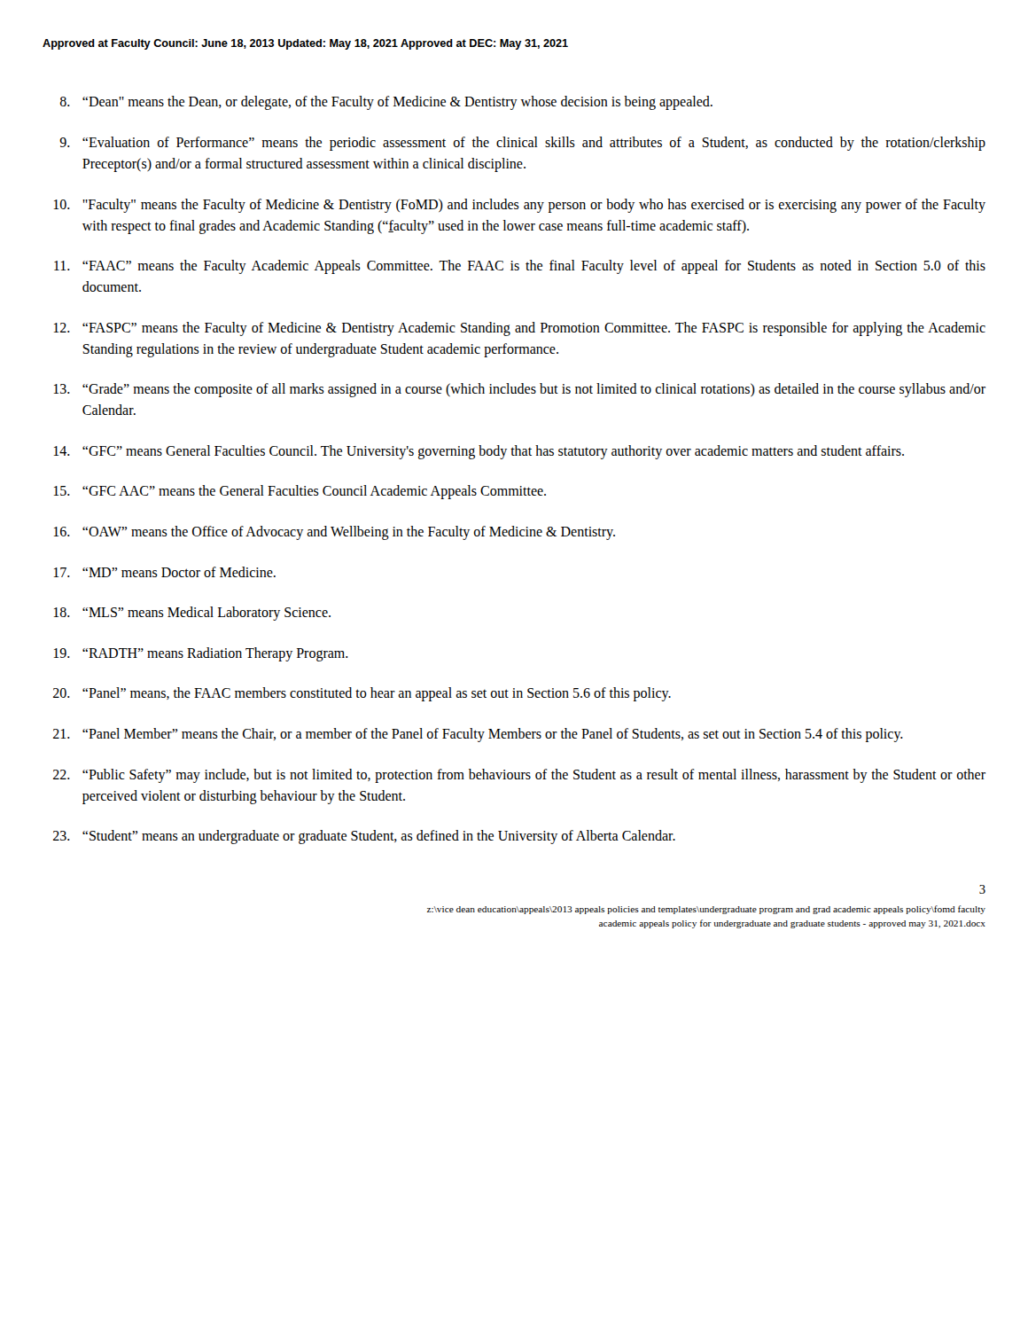Approved at Faculty Council: June 18, 2013 Updated: May 18, 2021 Approved at DEC: May 31, 2021
“Dean" means the Dean, or delegate, of the Faculty of Medicine & Dentistry whose decision is being appealed.
“Evaluation of Performance” means the periodic assessment of the clinical skills and attributes of a Student, as conducted by the rotation/clerkship Preceptor(s) and/or a formal structured assessment within a clinical discipline.
"Faculty" means the Faculty of Medicine & Dentistry (FoMD) and includes any person or body who has exercised or is exercising any power of the Faculty with respect to final grades and Academic Standing (“faculty” used in the lower case means full-time academic staff).
“FAAC” means the Faculty Academic Appeals Committee. The FAAC is the final Faculty level of appeal for Students as noted in Section 5.0 of this document.
“FASPC” means the Faculty of Medicine & Dentistry Academic Standing and Promotion Committee. The FASPC is responsible for applying the Academic Standing regulations in the review of undergraduate Student academic performance.
“Grade” means the composite of all marks assigned in a course (which includes but is not limited to clinical rotations) as detailed in the course syllabus and/or Calendar.
“GFC” means General Faculties Council. The University's governing body that has statutory authority over academic matters and student affairs.
“GFC AAC” means the General Faculties Council Academic Appeals Committee.
“OAW” means the Office of Advocacy and Wellbeing in the Faculty of Medicine & Dentistry.
“MD” means Doctor of Medicine.
“MLS” means Medical Laboratory Science.
“RADTH” means Radiation Therapy Program.
“Panel” means, the FAAC members constituted to hear an appeal as set out in Section 5.6 of this policy.
“Panel Member” means the Chair, or a member of the Panel of Faculty Members or the Panel of Students, as set out in Section 5.4 of this policy.
“Public Safety” may include, but is not limited to, protection from behaviours of the Student as a result of mental illness, harassment by the Student or other perceived violent or disturbing behaviour by the Student.
“Student” means an undergraduate or graduate Student, as defined in the University of Alberta Calendar.
3
z:\vice dean education\appeals\2013 appeals policies and templates\undergraduate program and grad academic appeals policy\fomd faculty
academic appeals policy for undergraduate and graduate students - approved may 31, 2021.docx